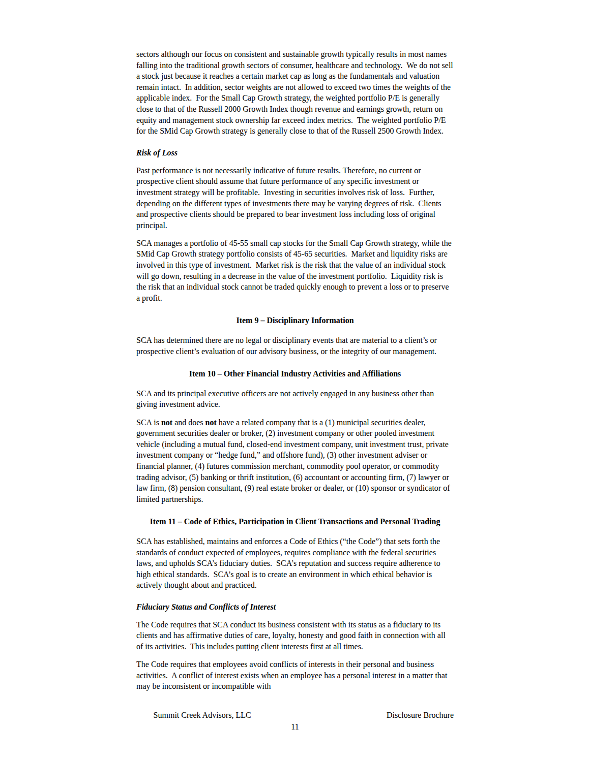sectors although our focus on consistent and sustainable growth typically results in most names falling into the traditional growth sectors of consumer, healthcare and technology. We do not sell a stock just because it reaches a certain market cap as long as the fundamentals and valuation remain intact. In addition, sector weights are not allowed to exceed two times the weights of the applicable index. For the Small Cap Growth strategy, the weighted portfolio P/E is generally close to that of the Russell 2000 Growth Index though revenue and earnings growth, return on equity and management stock ownership far exceed index metrics. The weighted portfolio P/E for the SMid Cap Growth strategy is generally close to that of the Russell 2500 Growth Index.
Risk of Loss
Past performance is not necessarily indicative of future results. Therefore, no current or prospective client should assume that future performance of any specific investment or investment strategy will be profitable. Investing in securities involves risk of loss. Further, depending on the different types of investments there may be varying degrees of risk. Clients and prospective clients should be prepared to bear investment loss including loss of original principal.
SCA manages a portfolio of 45-55 small cap stocks for the Small Cap Growth strategy, while the SMid Cap Growth strategy portfolio consists of 45-65 securities. Market and liquidity risks are involved in this type of investment. Market risk is the risk that the value of an individual stock will go down, resulting in a decrease in the value of the investment portfolio. Liquidity risk is the risk that an individual stock cannot be traded quickly enough to prevent a loss or to preserve a profit.
Item 9 – Disciplinary Information
SCA has determined there are no legal or disciplinary events that are material to a client’s or prospective client’s evaluation of our advisory business, or the integrity of our management.
Item 10 – Other Financial Industry Activities and Affiliations
SCA and its principal executive officers are not actively engaged in any business other than giving investment advice.
SCA is not and does not have a related company that is a (1) municipal securities dealer, government securities dealer or broker, (2) investment company or other pooled investment vehicle (including a mutual fund, closed-end investment company, unit investment trust, private investment company or “hedge fund,” and offshore fund), (3) other investment adviser or financial planner, (4) futures commission merchant, commodity pool operator, or commodity trading advisor, (5) banking or thrift institution, (6) accountant or accounting firm, (7) lawyer or law firm, (8) pension consultant, (9) real estate broker or dealer, or (10) sponsor or syndicator of limited partnerships.
Item 11 – Code of Ethics, Participation in Client Transactions and Personal Trading
SCA has established, maintains and enforces a Code of Ethics (“the Code”) that sets forth the standards of conduct expected of employees, requires compliance with the federal securities laws, and upholds SCA’s fiduciary duties. SCA’s reputation and success require adherence to high ethical standards. SCA’s goal is to create an environment in which ethical behavior is actively thought about and practiced.
Fiduciary Status and Conflicts of Interest
The Code requires that SCA conduct its business consistent with its status as a fiduciary to its clients and has affirmative duties of care, loyalty, honesty and good faith in connection with all of its activities. This includes putting client interests first at all times.
The Code requires that employees avoid conflicts of interests in their personal and business activities. A conflict of interest exists when an employee has a personal interest in a matter that may be inconsistent or incompatible with
Summit Creek Advisors, LLC Disclosure Brochure
11